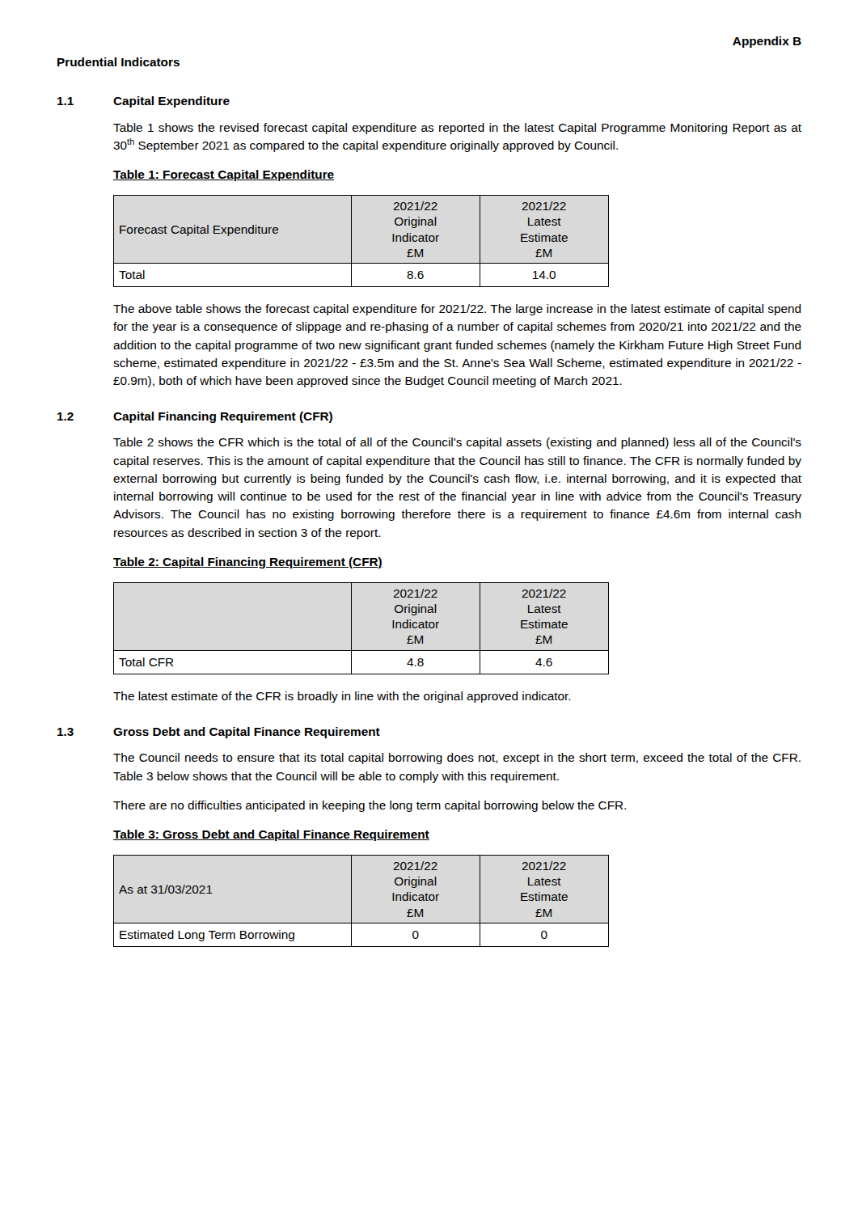Appendix B
Prudential Indicators
1.1 Capital Expenditure
Table 1 shows the revised forecast capital expenditure as reported in the latest Capital Programme Monitoring Report as at 30th September 2021 as compared to the capital expenditure originally approved by Council.
Table 1: Forecast Capital Expenditure
| Forecast Capital Expenditure | 2021/22 Original Indicator £M | 2021/22 Latest Estimate £M |
| --- | --- | --- |
| Total | 8.6 | 14.0 |
The above table shows the forecast capital expenditure for 2021/22. The large increase in the latest estimate of capital spend for the year is a consequence of slippage and re-phasing of a number of capital schemes from 2020/21 into 2021/22 and the addition to the capital programme of two new significant grant funded schemes (namely the Kirkham Future High Street Fund scheme, estimated expenditure in 2021/22 - £3.5m and the St. Anne's Sea Wall Scheme, estimated expenditure in 2021/22 - £0.9m), both of which have been approved since the Budget Council meeting of March 2021.
1.2 Capital Financing Requirement (CFR)
Table 2 shows the CFR which is the total of all of the Council's capital assets (existing and planned) less all of the Council's capital reserves. This is the amount of capital expenditure that the Council has still to finance. The CFR is normally funded by external borrowing but currently is being funded by the Council's cash flow, i.e. internal borrowing, and it is expected that internal borrowing will continue to be used for the rest of the financial year in line with advice from the Council's Treasury Advisors. The Council has no existing borrowing therefore there is a requirement to finance £4.6m from internal cash resources as described in section 3 of the report.
Table 2: Capital Financing Requirement (CFR)
| | 2021/22 Original Indicator £M | 2021/22 Latest Estimate £M |
| --- | --- | --- |
| Total CFR | 4.8 | 4.6 |
The latest estimate of the CFR is broadly in line with the original approved indicator.
1.3 Gross Debt and Capital Finance Requirement
The Council needs to ensure that its total capital borrowing does not, except in the short term, exceed the total of the CFR. Table 3 below shows that the Council will be able to comply with this requirement.
There are no difficulties anticipated in keeping the long term capital borrowing below the CFR.
Table 3: Gross Debt and Capital Finance Requirement
| As at 31/03/2021 | 2021/22 Original Indicator £M | 2021/22 Latest Estimate £M |
| --- | --- | --- |
| Estimated Long Term Borrowing | 0 | 0 |